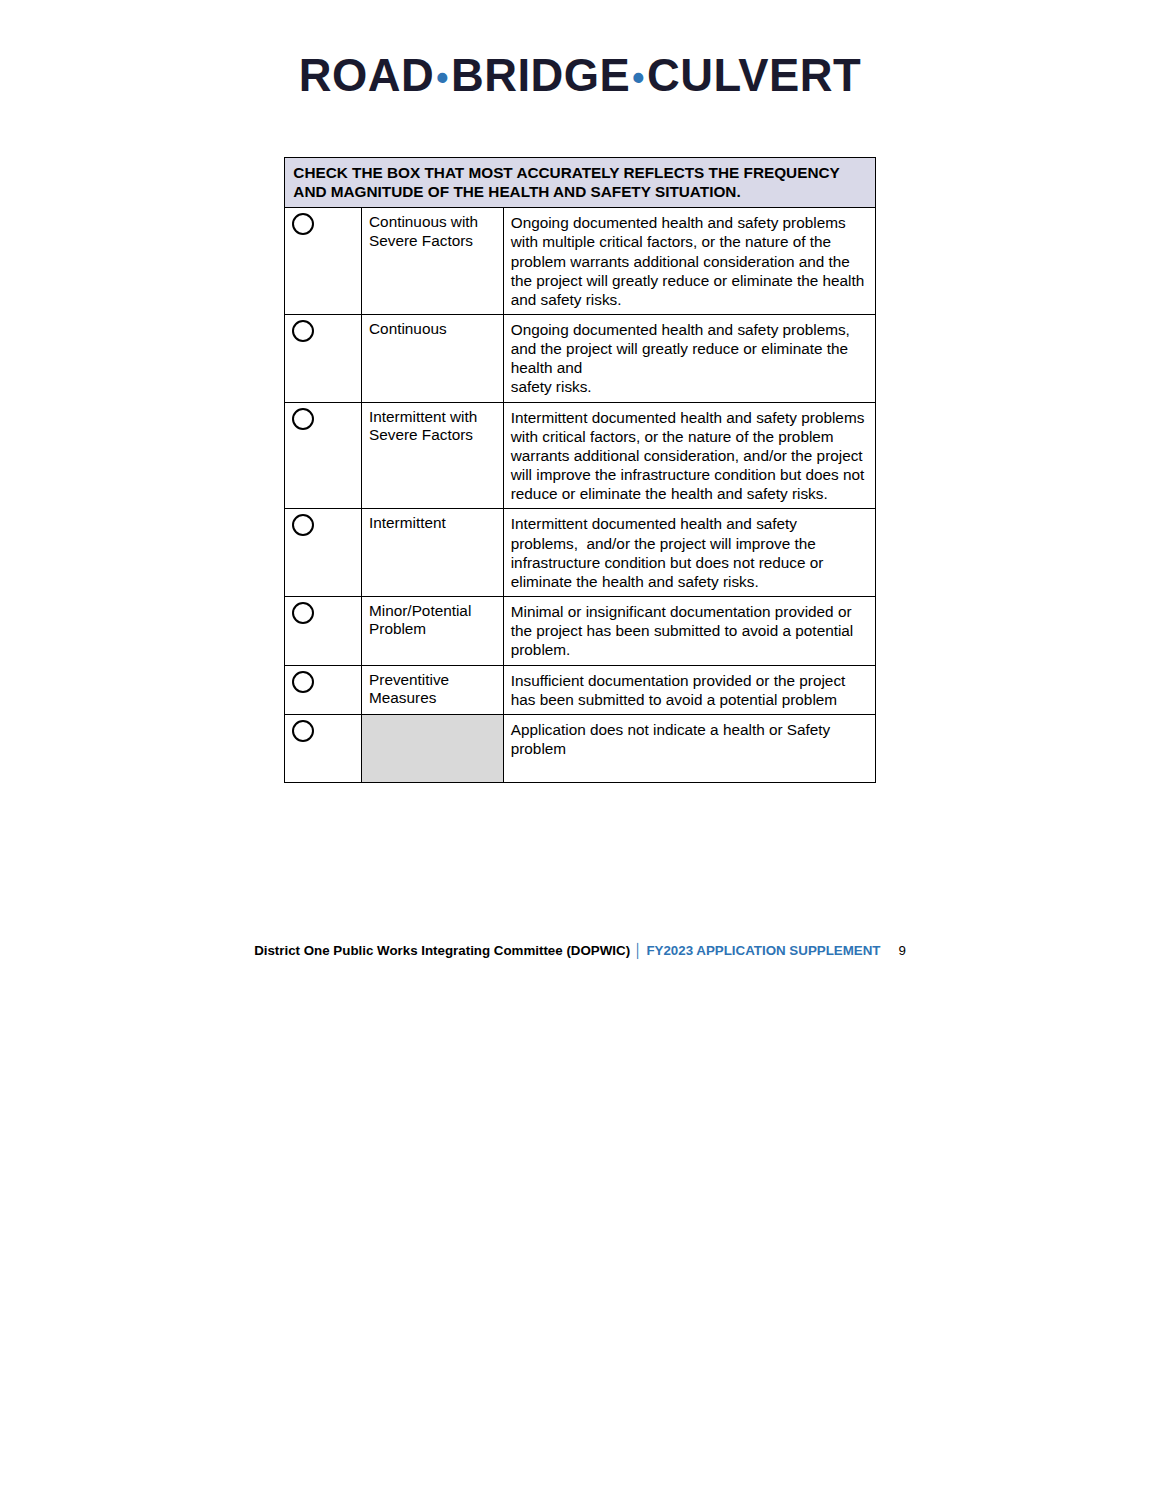ROAD•BRIDGE•CULVERT
| CHECK THE BOX THAT MOST ACCURATELY REFLECTS THE FREQUENCY AND MAGNITUDE OF THE HEALTH AND SAFETY SITUATION. |
| --- |
| | Continuous with Severe Factors | Ongoing documented health and safety problems with multiple critical factors, or the nature of the problem warrants additional consideration and the the project will greatly reduce or eliminate the health and safety risks. |
| | Continuous | Ongoing documented health and safety problems, and the project will greatly reduce or eliminate the health and safety risks. |
| | Intermittent with Severe Factors | Intermittent documented health and safety problems with critical factors, or the nature of the problem warrants additional consideration, and/or the project will improve the infrastructure condition but does not reduce or eliminate the health and safety risks. |
| | Intermittent | Intermittent documented health and safety problems, and/or the project will improve the infrastructure condition but does not reduce or eliminate the health and safety risks. |
| | Minor/Potential Problem | Minimal or insignificant documentation provided or the project has been submitted to avoid a potential problem. |
| | Preventitive Measures | Insufficient documentation provided or the project has been submitted to avoid a potential problem |
| | | Application does not indicate a health or Safety problem |
District One Public Works Integrating Committee (DOPWIC)│FY2023 APPLICATION SUPPLEMENT 9